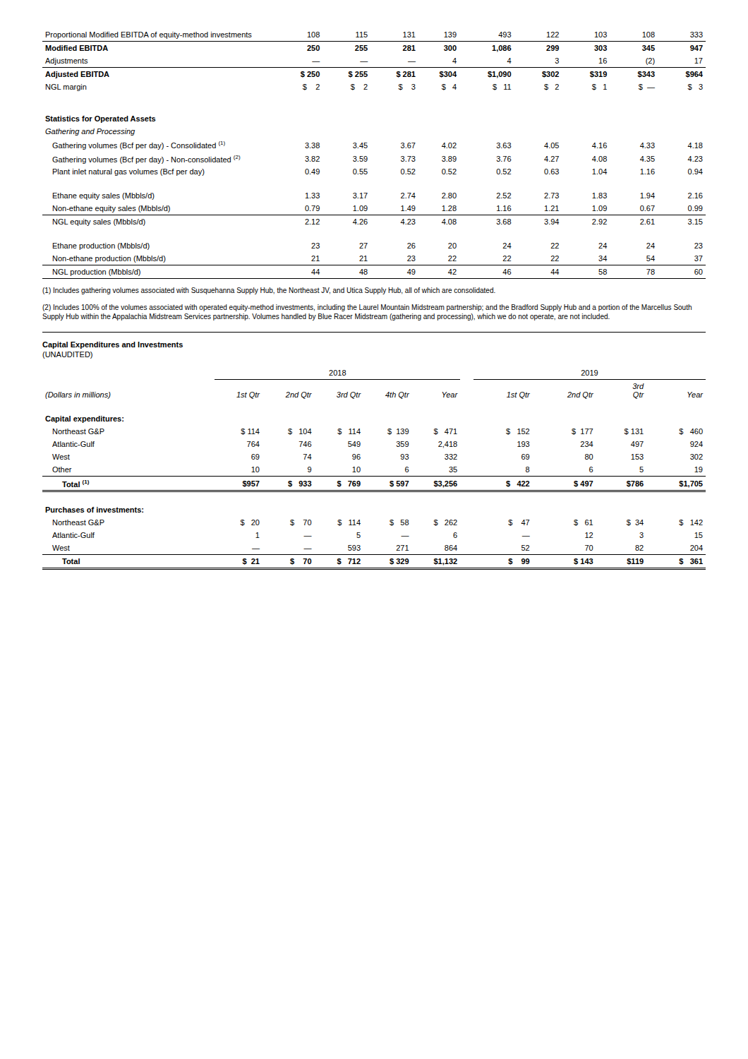| Proportional Modified EBITDA of equity-method investments | 108 | 115 | 131 | 139 | 493 | 122 | 103 | 108 | 333 |
| Modified EBITDA | 250 | 255 | 281 | 300 | 1,086 | 299 | 303 | 345 | 947 |
| Adjustments | — | — | — | 4 | 4 | 3 | 16 | (2) | 17 |
| Adjusted EBITDA | $ 250 | $ 255 | $ 281 | $304 | $1,090 | $302 | $319 | $343 | $964 |
| NGL margin | $ 2 | $ 2 | $ 3 | $ 4 | $ 11 | $ 2 | $ 1 | $ — | $ 3 |
| Statistics for Operated Assets |
| Gathering and Processing |
| Gathering volumes (Bcf per day) - Consolidated (1) | 3.38 | 3.45 | 3.67 | 4.02 | 3.63 | 4.05 | 4.16 | 4.33 | 4.18 |
| Gathering volumes (Bcf per day) - Non-consolidated (2) | 3.82 | 3.59 | 3.73 | 3.89 | 3.76 | 4.27 | 4.08 | 4.35 | 4.23 |
| Plant inlet natural gas volumes (Bcf per day) | 0.49 | 0.55 | 0.52 | 0.52 | 0.52 | 0.63 | 1.04 | 1.16 | 0.94 |
| Ethane equity sales (Mbbls/d) | 1.33 | 3.17 | 2.74 | 2.80 | 2.52 | 2.73 | 1.83 | 1.94 | 2.16 |
| Non-ethane equity sales (Mbbls/d) | 0.79 | 1.09 | 1.49 | 1.28 | 1.16 | 1.21 | 1.09 | 0.67 | 0.99 |
| NGL equity sales (Mbbls/d) | 2.12 | 4.26 | 4.23 | 4.08 | 3.68 | 3.94 | 2.92 | 2.61 | 3.15 |
| Ethane production (Mbbls/d) | 23 | 27 | 26 | 20 | 24 | 22 | 24 | 24 | 23 |
| Non-ethane production (Mbbls/d) | 21 | 21 | 23 | 22 | 22 | 22 | 34 | 54 | 37 |
| NGL production (Mbbls/d) | 44 | 48 | 49 | 42 | 46 | 44 | 58 | 78 | 60 |
(1) Includes gathering volumes associated with Susquehanna Supply Hub, the Northeast JV, and Utica Supply Hub, all of which are consolidated.
(2) Includes 100% of the volumes associated with operated equity-method investments, including the Laurel Mountain Midstream partnership; and the Bradford Supply Hub and a portion of the Marcellus South Supply Hub within the Appalachia Midstream Services partnership. Volumes handled by Blue Racer Midstream (gathering and processing), which we do not operate, are not included.
Capital Expenditures and Investments
(UNAUDITED)
| | 2018 | | 2019 |
| (Dollars in millions) | 1st Qtr | 2nd Qtr | 3rd Qtr | 4th Qtr | Year | | 1st Qtr | 2nd Qtr | 3rd Qtr | Year |
| Capital expenditures: | |
| Northeast G&P | $ 114 | $ 104 | $ 114 | $ 139 | $ 471 | | $ 152 | $ 177 | $ 131 | $ 460 |
| Atlantic-Gulf | 764 | 746 | 549 | 359 | 2,418 | | 193 | 234 | 497 | 924 |
| West | 69 | 74 | 96 | 93 | 332 | | 69 | 80 | 153 | 302 |
| Other | 10 | 9 | 10 | 6 | 35 | | 8 | 6 | 5 | 19 |
| Total (1) | $957 | $ 933 | $ 769 | $ 597 | $3,256 | | $ 422 | $ 497 | $786 | $1,705 |
| Purchases of investments: | |
| Northeast G&P | $ 20 | $ 70 | $ 114 | $ 58 | $ 262 | | $ 47 | $ 61 | $ 34 | $ 142 |
| Atlantic-Gulf | 1 | — | 5 | — | 6 | | — | 12 | 3 | 15 |
| West | — | — | 593 | 271 | 864 | | 52 | 70 | 82 | 204 |
| Total | $ 21 | $ 70 | $ 712 | $ 329 | $1,132 | | $ 99 | $ 143 | $119 | $ 361 |